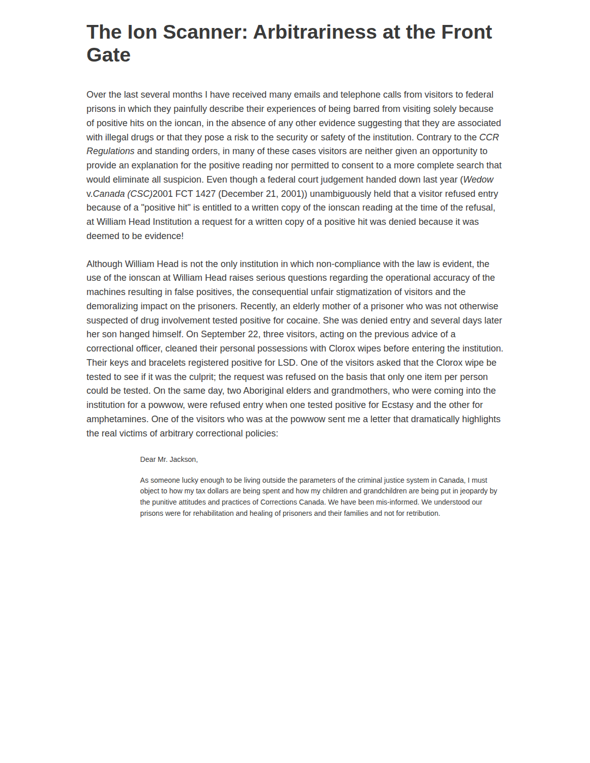The Ion Scanner: Arbitrariness at the Front Gate
Over the last several months I have received many emails and telephone calls from visitors to federal prisons in which they painfully describe their experiences of being barred from visiting solely because of positive hits on the ioncan, in the absence of any other evidence suggesting that they are associated with illegal drugs or that they pose a risk to the security or safety of the institution. Contrary to the CCR Regulations and standing orders, in many of these cases visitors are neither given an opportunity to provide an explanation for the positive reading nor permitted to consent to a more complete search that would eliminate all suspicion. Even though a federal court judgement handed down last year (Wedow v.Canada (CSC)2001 FCT 1427 (December 21, 2001)) unambiguously held that a visitor refused entry because of a "positive hit" is entitled to a written copy of the ionscan reading at the time of the refusal, at William Head Institution a request for a written copy of a positive hit was denied because it was deemed to be evidence!
Although William Head is not the only institution in which non-compliance with the law is evident, the use of the ionscan at William Head raises serious questions regarding the operational accuracy of the machines resulting in false positives, the consequential unfair stigmatization of visitors and the demoralizing impact on the prisoners. Recently, an elderly mother of a prisoner who was not otherwise suspected of drug involvement tested positive for cocaine. She was denied entry and several days later her son hanged himself. On September 22, three visitors, acting on the previous advice of a correctional officer, cleaned their personal possessions with Clorox wipes before entering the institution. Their keys and bracelets registered positive for LSD. One of the visitors asked that the Clorox wipe be tested to see if it was the culprit; the request was refused on the basis that only one item per person could be tested. On the same day, two Aboriginal elders and grandmothers, who were coming into the institution for a powwow, were refused entry when one tested positive for Ecstasy and the other for amphetamines. One of the visitors who was at the powwow sent me a letter that dramatically highlights the real victims of arbitrary correctional policies:
Dear Mr. Jackson,
As someone lucky enough to be living outside the parameters of the criminal justice system in Canada, I must object to how my tax dollars are being spent and how my children and grandchildren are being put in jeopardy by the punitive attitudes and practices of Corrections Canada. We have been mis-informed. We understood our prisons were for rehabilitation and healing of prisoners and their families and not for retribution.